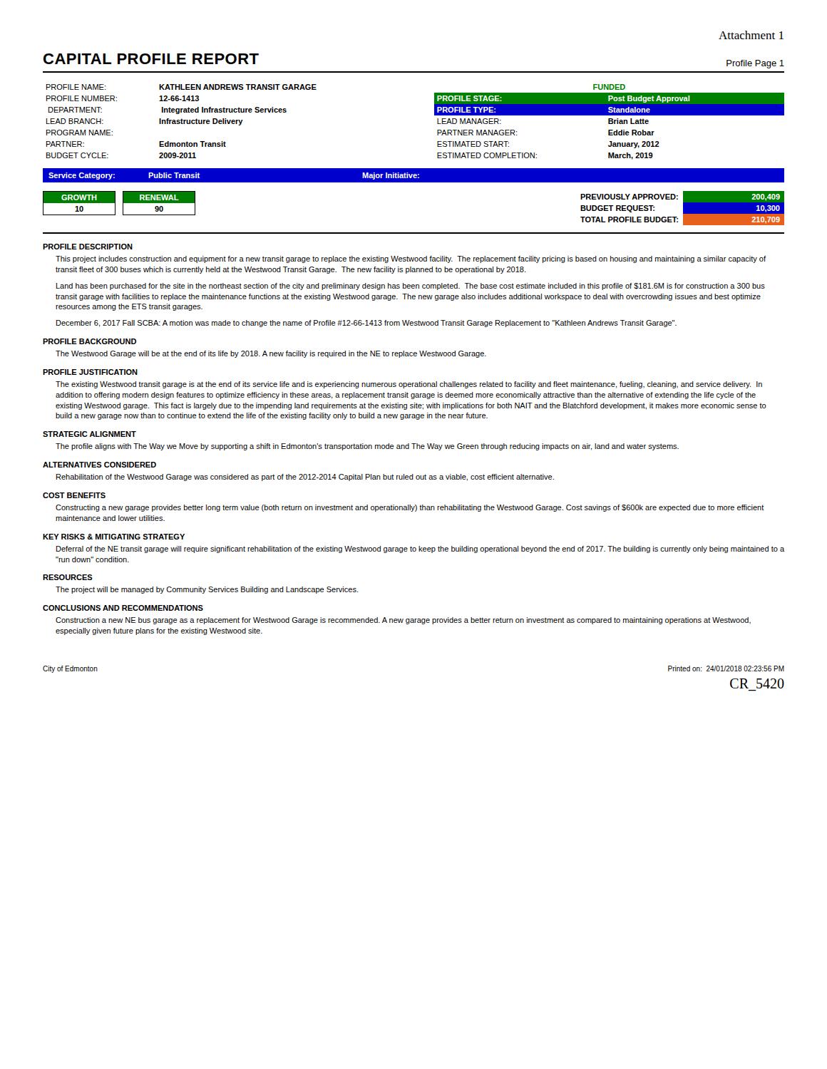Attachment 1
CAPITAL PROFILE REPORT
Profile Page 1
| PROFILE NAME: | KATHLEEN ANDREWS TRANSIT GARAGE | FUNDED |
| PROFILE NUMBER: | 12-66-1413 | PROFILE STAGE: | Post Budget Approval |
| DEPARTMENT: | Integrated Infrastructure Services | PROFILE TYPE: | Standalone |
| LEAD BRANCH: | Infrastructure Delivery | LEAD MANAGER: | Brian Latte |
| PROGRAM NAME: | | PARTNER MANAGER: | Eddie Robar |
| PARTNER: | Edmonton Transit | ESTIMATED START: | January, 2012 |
| BUDGET CYCLE: | 2009-2011 | ESTIMATED COMPLETION: | March, 2019 |
Service Category: Public Transit Major Initiative:
GROWTH
10
RENEWAL
90
| PREVIOUSLY APPROVED: | 200,409 |
| BUDGET REQUEST: | 10,300 |
| TOTAL PROFILE BUDGET: | 210,709 |
Profile Description
This project includes construction and equipment for a new transit garage to replace the existing Westwood facility. The replacement facility pricing is based on housing and maintaining a similar capacity of transit fleet of 300 buses which is currently held at the Westwood Transit Garage. The new facility is planned to be operational by 2018.
Land has been purchased for the site in the northeast section of the city and preliminary design has been completed. The base cost estimate included in this profile of $181.6M is for construction a 300 bus transit garage with facilities to replace the maintenance functions at the existing Westwood garage. The new garage also includes additional workspace to deal with overcrowding issues and best optimize resources among the ETS transit garages.
December 6, 2017 Fall SCBA: A motion was made to change the name of Profile #12-66-1413 from Westwood Transit Garage Replacement to "Kathleen Andrews Transit Garage".
Profile Background
The Westwood Garage will be at the end of its life by 2018. A new facility is required in the NE to replace Westwood Garage.
Profile Justification
The existing Westwood transit garage is at the end of its service life and is experiencing numerous operational challenges related to facility and fleet maintenance, fueling, cleaning, and service delivery. In addition to offering modern design features to optimize efficiency in these areas, a replacement transit garage is deemed more economically attractive than the alternative of extending the life cycle of the existing Westwood garage. This fact is largely due to the impending land requirements at the existing site; with implications for both NAIT and the Blatchford development, it makes more economic sense to build a new garage now than to continue to extend the life of the existing facility only to build a new garage in the near future.
Strategic Alignment
The profile aligns with The Way we Move by supporting a shift in Edmonton's transportation mode and The Way we Green through reducing impacts on air, land and water systems.
Alternatives Considered
Rehabilitation of the Westwood Garage was considered as part of the 2012-2014 Capital Plan but ruled out as a viable, cost efficient alternative.
Cost Benefits
Constructing a new garage provides better long term value (both return on investment and operationally) than rehabilitating the Westwood Garage. Cost savings of $600k are expected due to more efficient maintenance and lower utilities.
Key Risks & Mitigating Strategy
Deferral of the NE transit garage will require significant rehabilitation of the existing Westwood garage to keep the building operational beyond the end of 2017. The building is currently only being maintained to a "run down" condition.
Resources
The project will be managed by Community Services Building and Landscape Services.
Conclusions and Recommendations
Construction a new NE bus garage as a replacement for Westwood Garage is recommended. A new garage provides a better return on investment as compared to maintaining operations at Westwood, especially given future plans for the existing Westwood site.
City of Edmonton
Printed on: 24/01/2018 02:23:56 PM
CR_5420